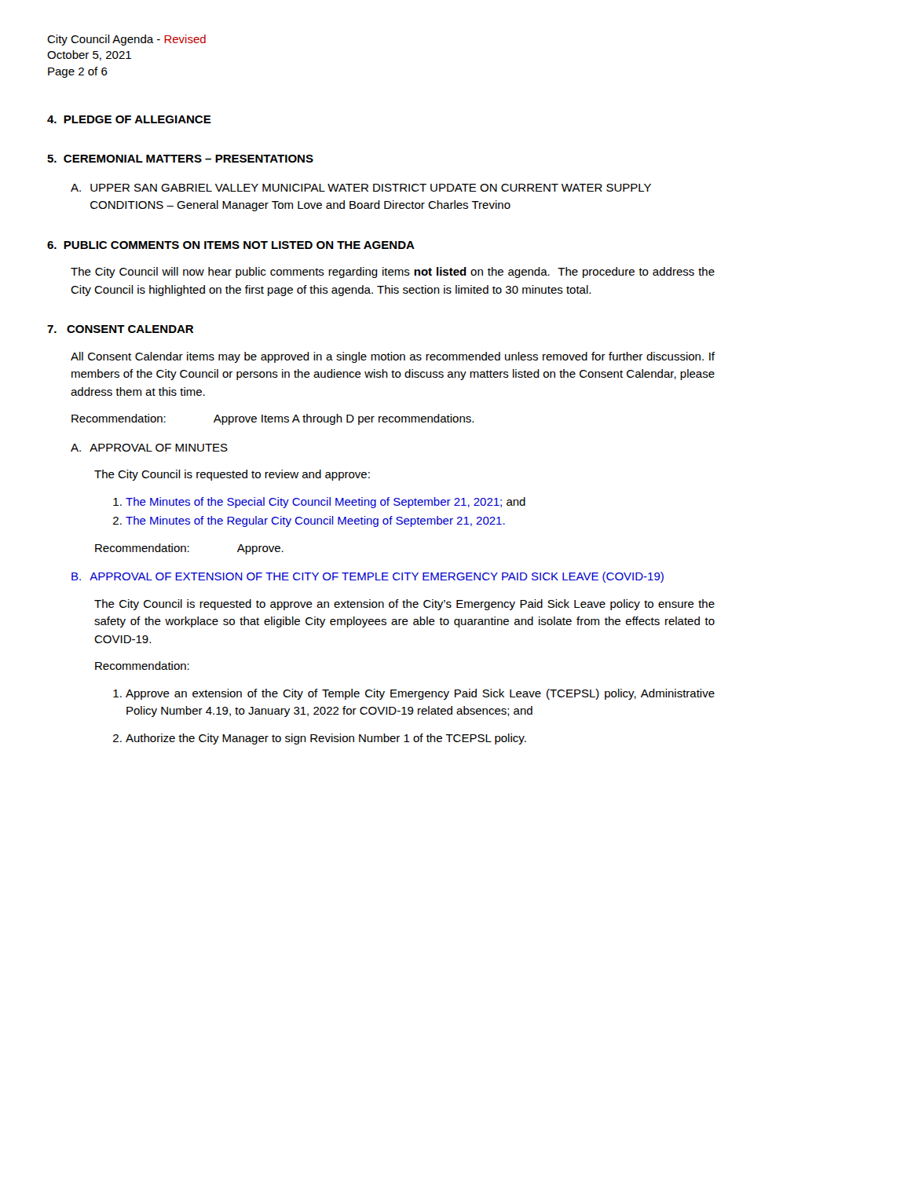City Council Agenda - Revised
October 5, 2021
Page 2 of 6
4. Pledge of Allegiance
5. Ceremonial Matters – Presentations
A.
UPPER SAN GABRIEL VALLEY MUNICIPAL WATER DISTRICT UPDATE ON CURRENT WATER SUPPLY CONDITIONS – General Manager Tom Love and Board Director Charles Trevino
6. Public Comments on Items Not Listed on the Agenda
The City Council will now hear public comments regarding items not listed on the agenda. The procedure to address the City Council is highlighted on the first page of this agenda. This section is limited to 30 minutes total.
7. Consent Calendar
All Consent Calendar items may be approved in a single motion as recommended unless removed for further discussion. If members of the City Council or persons in the audience wish to discuss any matters listed on the Consent Calendar, please address them at this time.
Recommendation: Approve Items A through D per recommendations.
A.
APPROVAL OF MINUTES
The City Council is requested to review and approve:
The Minutes of the Special City Council Meeting of September 21, 2021; and
The Minutes of the Regular City Council Meeting of September 21, 2021.
Recommendation: Approve.
B.
APPROVAL OF EXTENSION OF THE CITY OF TEMPLE CITY EMERGENCY PAID SICK LEAVE (COVID-19)
The City Council is requested to approve an extension of the City’s Emergency Paid Sick Leave policy to ensure the safety of the workplace so that eligible City employees are able to quarantine and isolate from the effects related to COVID-19.
Recommendation:
Approve an extension of the City of Temple City Emergency Paid Sick Leave (TCEPSL) policy, Administrative Policy Number 4.19, to January 31, 2022 for COVID-19 related absences; and
Authorize the City Manager to sign Revision Number 1 of the TCEPSL policy.